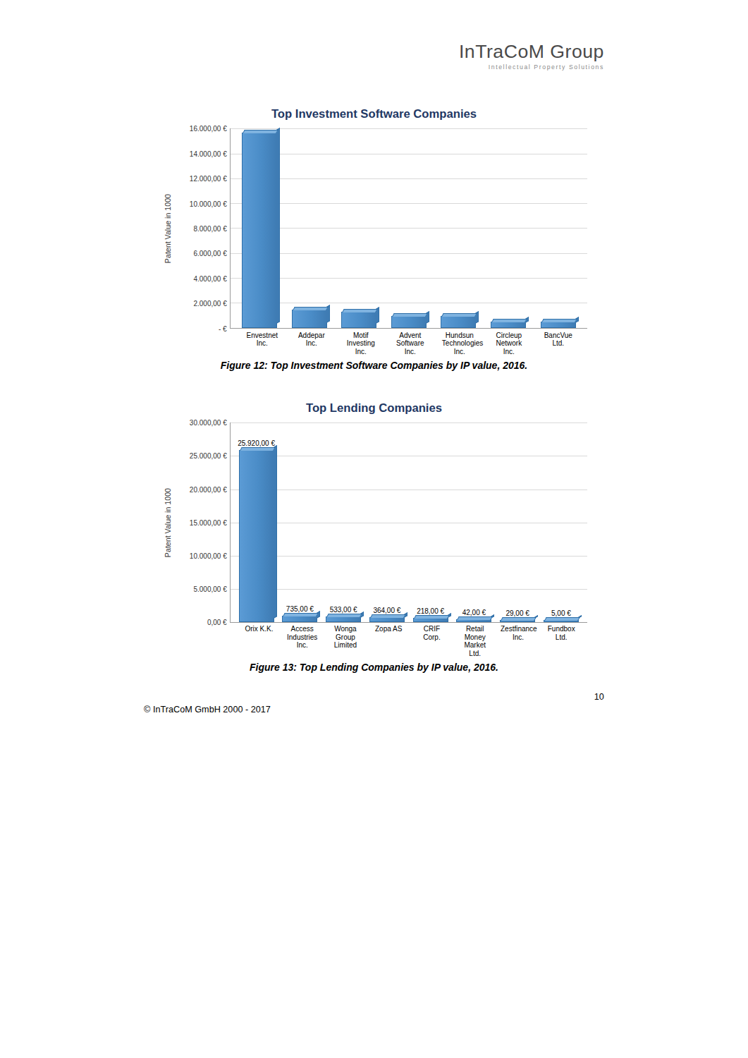InTraCoM Group
Intellectual Property Solutions
Top Investment Software Companies
Patent Value in 1000
16.000,00 € 14.000,00 € 12.000,00 € 10.000,00 € 8.000,00 € 6.000,00 € 4.000,00 € 2.000,00 € - €
Envestnet Inc.
Addepar Inc.
Motif Investing Inc.
Advent Software Inc.
Hundsun Technologies Inc.
Circleup Network Inc.
BancVue Ltd.
Figure 12: Top Investment Software Companies by IP value, 2016.
Top Lending Companies
Patent Value in 1000
30.000,00 € 25.000,00 € 20.000,00 € 15.000,00 € 10.000,00 € 5.000,00 € 0,00 €
25.920,00 €
735,00 €
533,00 €
364,00 €
218,00 €
42,00 €
29,00 €
5,00 €
Orix K.K.
Access Industries Inc.
Wonga Group Limited
Zopa AS
CRIF Corp.
Retail Money Market Ltd.
Zestfinance Inc.
Fundbox Ltd.
Figure 13: Top Lending Companies by IP value, 2016.
10
© InTraCoM GmbH 2000 - 2017